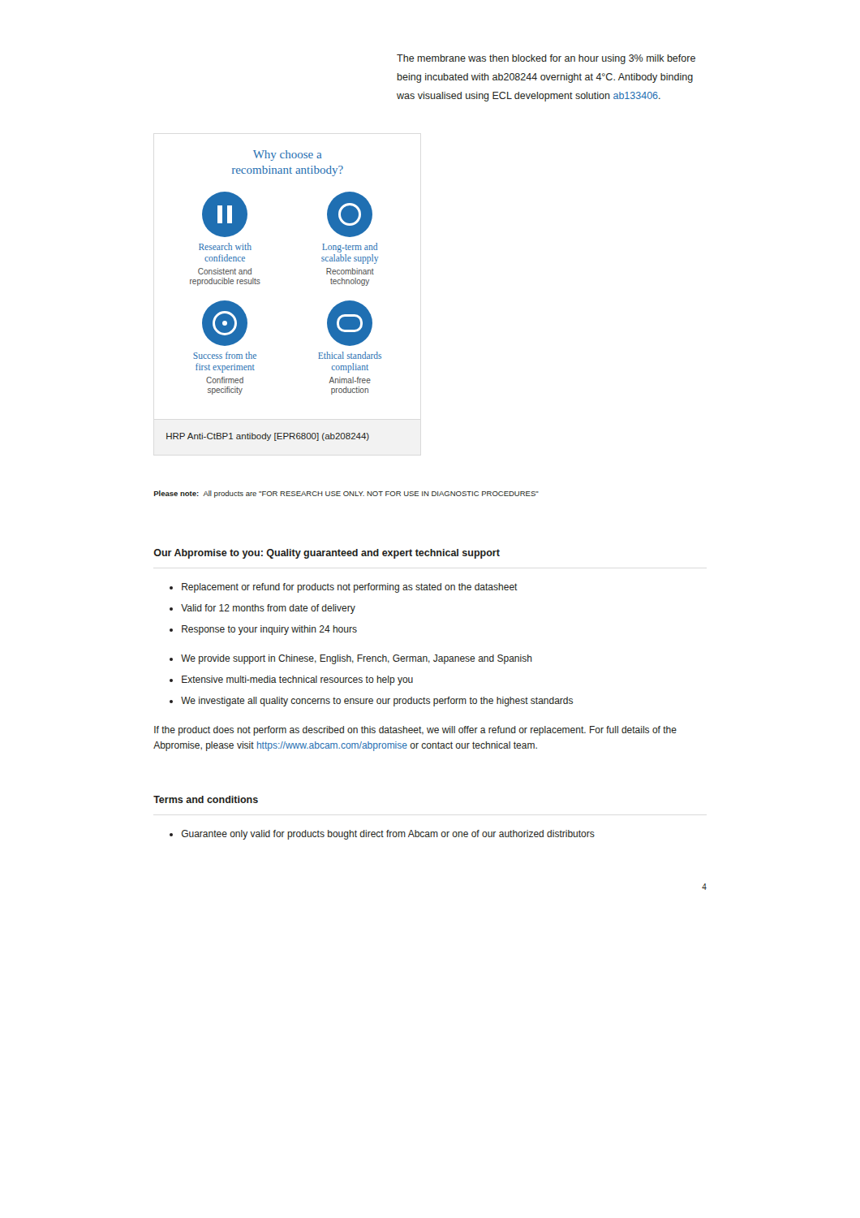The membrane was then blocked for an hour using 3% milk before being incubated with ab208244 overnight at 4°C. Antibody binding was visualised using ECL development solution ab133406.
Why choose a
recombinant antibody?
Research with
confidence
Consistent and
reproducible results
Long-term and
scalable supply
Recombinant
technology
Success from the
first experiment
Confirmed
specificity
Ethical standards
compliant
Animal-free
production
HRP Anti-CtBP1 antibody [EPR6800] (ab208244)
Please note: All products are "FOR RESEARCH USE ONLY. NOT FOR USE IN DIAGNOSTIC PROCEDURES"
Our Abpromise to you: Quality guaranteed and expert technical support
Replacement or refund for products not performing as stated on the datasheet
Valid for 12 months from date of delivery
Response to your inquiry within 24 hours
We provide support in Chinese, English, French, German, Japanese and Spanish
Extensive multi-media technical resources to help you
We investigate all quality concerns to ensure our products perform to the highest standards
If the product does not perform as described on this datasheet, we will offer a refund or replacement. For full details of the Abpromise, please visit https://www.abcam.com/abpromise or contact our technical team.
Terms and conditions
Guarantee only valid for products bought direct from Abcam or one of our authorized distributors
4